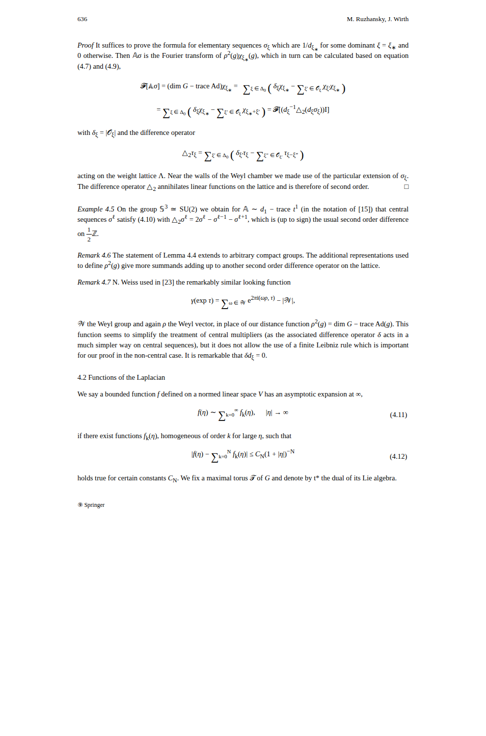636 M. Ruzhansky, J. Wirth
Proof It suffices to prove the formula for elementary sequences σξ which are 1/dξ∗ for some dominant ξ = ξ∗ and 0 otherwise. Then 𝔸σ is the Fourier transform of ρ2(g)χξ∗(g), which in turn can be calculated based on equation (4.7) and (4.9),
𝓕[𝔸σ] = (dim G − trace Ad)χξ∗ = ∑ξ ∈ Δ0 ( δξχξ∗ − ∑ξ′ ∈ 𝒪ξ χξ′χξ∗ )
= ∑ξ ∈ Δ0 ( δξχξ∗ − ∑ξ′ ∈ 𝒪ξ χξ∗+ξ′ ) = 𝓕[(dξ−1△2(dξσξ))I]
with δξ = |𝒪ξ| and the difference operator
△2τξ = ∑ξ′ ∈ Δ0 ( δξ′τξ − ∑ξ″ ∈ 𝒪ξ′ τξ−ξ″ )
acting on the weight lattice Λ. Near the walls of the Weyl chamber we made use of the particular extension of σξ. The difference operator △2 annihilates linear functions on the lattice and is therefore of second order. □
Example 4.5 On the group 𝕊3 ≃ SU(2) we obtain for 𝔸 ∼ d1 − trace t1 (in the notation of [15]) that central sequences σℓ satisfy (4.10) with △2σℓ = 2σℓ − σℓ−1 − σℓ+1, which is (up to sign) the usual second order difference on 12 ℤ.
Remark 4.6 The statement of Lemma 4.4 extends to arbitrary compact groups. The additional representations used to define ρ2(g) give more summands adding up to another second order difference operator on the lattice.
Remark 4.7 N. Weiss used in [23] the remarkably similar looking function
γ(exp τ) = ∑ω ∈ 𝒲 e2πi(ωρ, τ) − |𝒲|,
𝒲 the Weyl group and again ρ the Weyl vector, in place of our distance function ρ2(g) = dim G − trace Ad(g). This function seems to simplify the treatment of central multipliers (as the associated difference operator δ acts in a much simpler way on central sequences), but it does not allow the use of a finite Leibniz rule which is important for our proof in the non-central case. It is remarkable that δdξ = 0.
4.2 Functions of the Laplacian
We say a bounded function f defined on a normed linear space V has an asymptotic expansion at ∞,
f(η) ∼ ∑k=0∞ fk(η), |η| → ∞ (4.11)
if there exist functions fk(η), homogeneous of order k for large η, such that
|f(η) − ∑k=0N fk(η)| ≤ CN(1 + |η|)−N (4.12)
holds true for certain constants CN. We fix a maximal torus 𝒯 of G and denote by t* the dual of its Lie algebra.
⑨ Springer